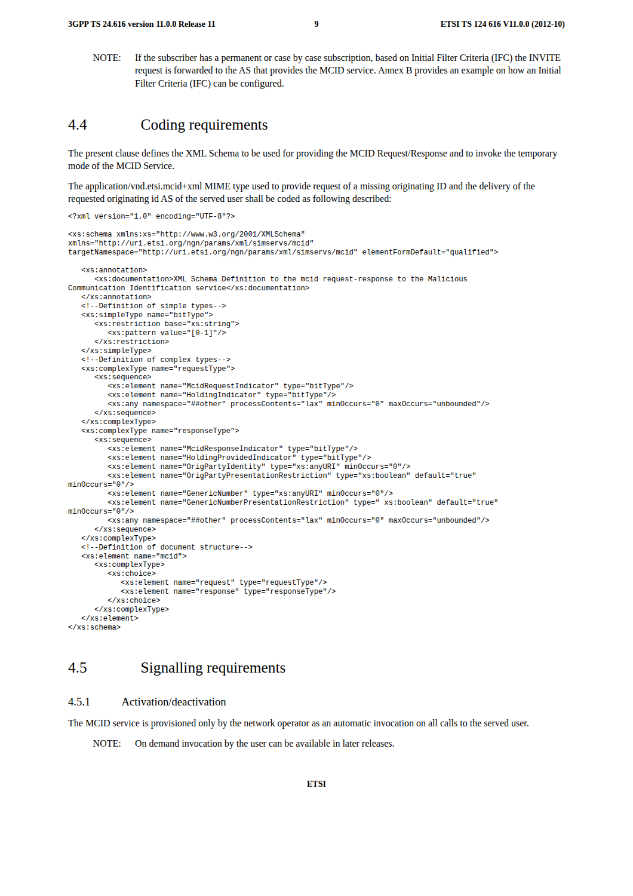3GPP TS 24.616 version 11.0.0 Release 11
9
ETSI TS 124 616 V11.0.0 (2012-10)
NOTE:
If the subscriber has a permanent or case by case subscription, based on Initial Filter Criteria (IFC) the INVITE request is forwarded to the AS that provides the MCID service. Annex B provides an example on how an Initial Filter Criteria (IFC) can be configured.
4.4 Coding requirements
The present clause defines the XML Schema to be used for providing the MCID Request/Response and to invoke the temporary mode of the MCID Service.
The application/vnd.etsi.mcid+xml MIME type used to provide request of a missing originating ID and the delivery of the requested originating id AS of the served user shall be coded as following described:
<?xml version="1.0" encoding="UTF-8"?>

<xs:schema xmlns:xs="http://www.w3.org/2001/XMLSchema"
xmlns="http://uri.etsi.org/ngn/params/xml/simservs/mcid"
targetNamespace="http://uri.etsi.org/ngn/params/xml/simservs/mcid" elementFormDefault="qualified">

   <xs:annotation>
      <xs:documentation>XML Schema Definition to the mcid request-response to the Malicious
Communication Identification service</xs:documentation>
   </xs:annotation>
   <!--Definition of simple types-->
   <xs:simpleType name="bitType">
      <xs:restriction base="xs:string">
         <xs:pattern value="[0-1]"/>
      </xs:restriction>
   </xs:simpleType>
   <!--Definition of complex types-->
   <xs:complexType name="requestType">
      <xs:sequence>
         <xs:element name="McidRequestIndicator" type="bitType"/>
         <xs:element name="HoldingIndicator" type="bitType"/>
         <xs:any namespace="##other" processContents="lax" minOccurs="0" maxOccurs="unbounded"/>
      </xs:sequence>
   </xs:complexType>
   <xs:complexType name="responseType">
      <xs:sequence>
         <xs:element name="McidResponseIndicator" type="bitType"/>
         <xs:element name="HoldingProvidedIndicator" type="bitType"/>
         <xs:element name="OrigPartyIdentity" type="xs:anyURI" minOccurs="0"/>
         <xs:element name="OrigPartyPresentationRestriction" type="xs:boolean" default="true"
minOccurs="0"/>
         <xs:element name="GenericNumber" type="xs:anyURI" minOccurs="0"/>
         <xs:element name="GenericNumberPresentationRestriction" type=" xs:boolean" default="true"
minOccurs="0"/>
         <xs:any namespace="##other" processContents="lax" minOccurs="0" maxOccurs="unbounded"/>
      </xs:sequence>
   </xs:complexType>
   <!--Definition of document structure-->
   <xs:element name="mcid">
      <xs:complexType>
         <xs:choice>
            <xs:element name="request" type="requestType"/>
            <xs:element name="response" type="responseType"/>
         </xs:choice>
      </xs:complexType>
   </xs:element>
</xs:schema>
4.5 Signalling requirements
4.5.1 Activation/deactivation
The MCID service is provisioned only by the network operator as an automatic invocation on all calls to the served user.
NOTE:
On demand invocation by the user can be available in later releases.
ETSI